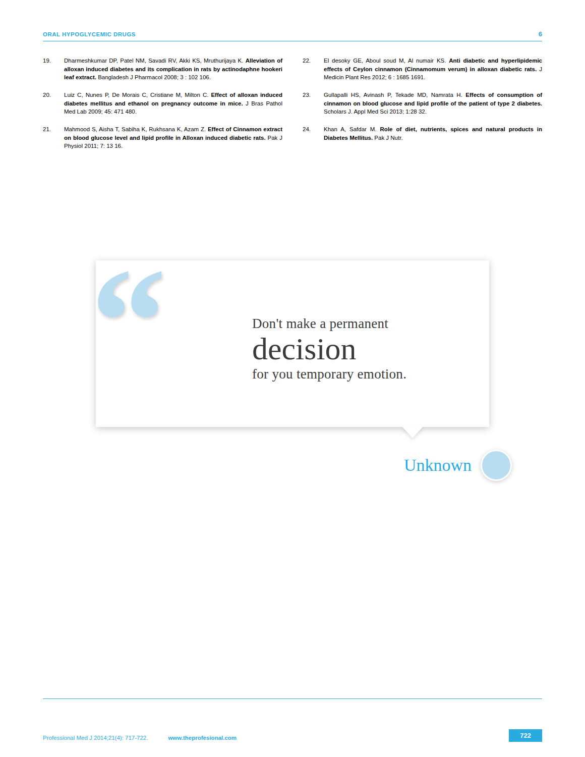ORAL HYPOGLYCEMIC DRUGS
6
19.
Dharmeshkumar DP, Patel NM, Savadi RV, Akki KS, Mruthurijaya K. Alleviation of alloxan induced diabetes and its complication in rats by actinodaphne hookeri leaf extract. Bangladesh J Pharmacol 2008; 3 : 102 106.
20.
Luiz C, Nunes P, De Morais C, Cristiane M, Milton C. Effect of alloxan induced diabetes mellitus and ethanol on pregnancy outcome in mice. J Bras Pathol Med Lab 2009; 45: 471 480.
21.
Mahmood S, Aisha T, Sabiha K, Rukhsana K, Azam Z. Effect of Cinnamon extract on blood glucose level and lipid profile in Alloxan induced diabetic rats. Pak J Physiol 2011; 7: 13 16.
22.
El desoky GE, Aboul soud M, Al numair KS. Anti diabetic and hyperlipidemic effects of Ceylon cinnamon (Cinnamomum verum) in alloxan diabetic rats. J Medicin Plant Res 2012; 6 : 1685 1691.
23.
Gullapalli HS, Avinash P, Tekade MD, Namrata H. Effects of consumption of cinnamon on blood glucose and lipid profile of the patient of type 2 diabetes. Scholars J. Appl Med Sci 2013; 1:28 32.
24.
Khan A, Safdar M. Role of diet, nutrients, spices and natural products in Diabetes Mellitus. Pak J Nutr.
“
Don't make a permanent
decision
for you temporary emotion.
Unknown
Professional Med J 2014;21(4): 717-722.
www.theprofesional.com
722